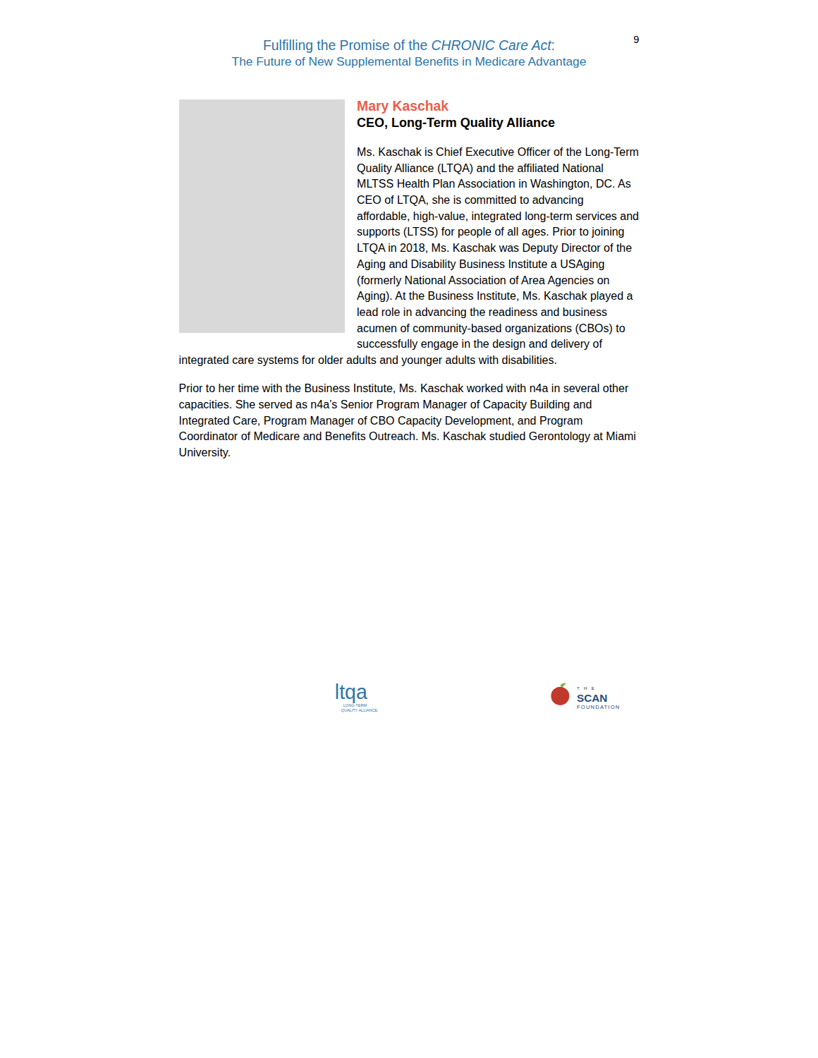9
Fulfilling the Promise of the CHRONIC Care Act:
The Future of New Supplemental Benefits in Medicare Advantage
Mary Kaschak
CEO, Long-Term Quality Alliance
Ms. Kaschak is Chief Executive Officer of the Long-Term Quality Alliance (LTQA) and the affiliated National MLTSS Health Plan Association in Washington, DC. As CEO of LTQA, she is committed to advancing affordable, high-value, integrated long-term services and supports (LTSS) for people of all ages. Prior to joining LTQA in 2018, Ms. Kaschak was Deputy Director of the Aging and Disability Business Institute a USAging (formerly National Association of Area Agencies on Aging). At the Business Institute, Ms. Kaschak played a lead role in advancing the readiness and business acumen of community-based organizations (CBOs) to successfully engage in the design and delivery of integrated care systems for older adults and younger adults with disabilities.
Prior to her time with the Business Institute, Ms. Kaschak worked with n4a in several other capacities. She served as n4a’s Senior Program Manager of Capacity Building and Integrated Care, Program Manager of CBO Capacity Development, and Program Coordinator of Medicare and Benefits Outreach. Ms. Kaschak studied Gerontology at Miami University.